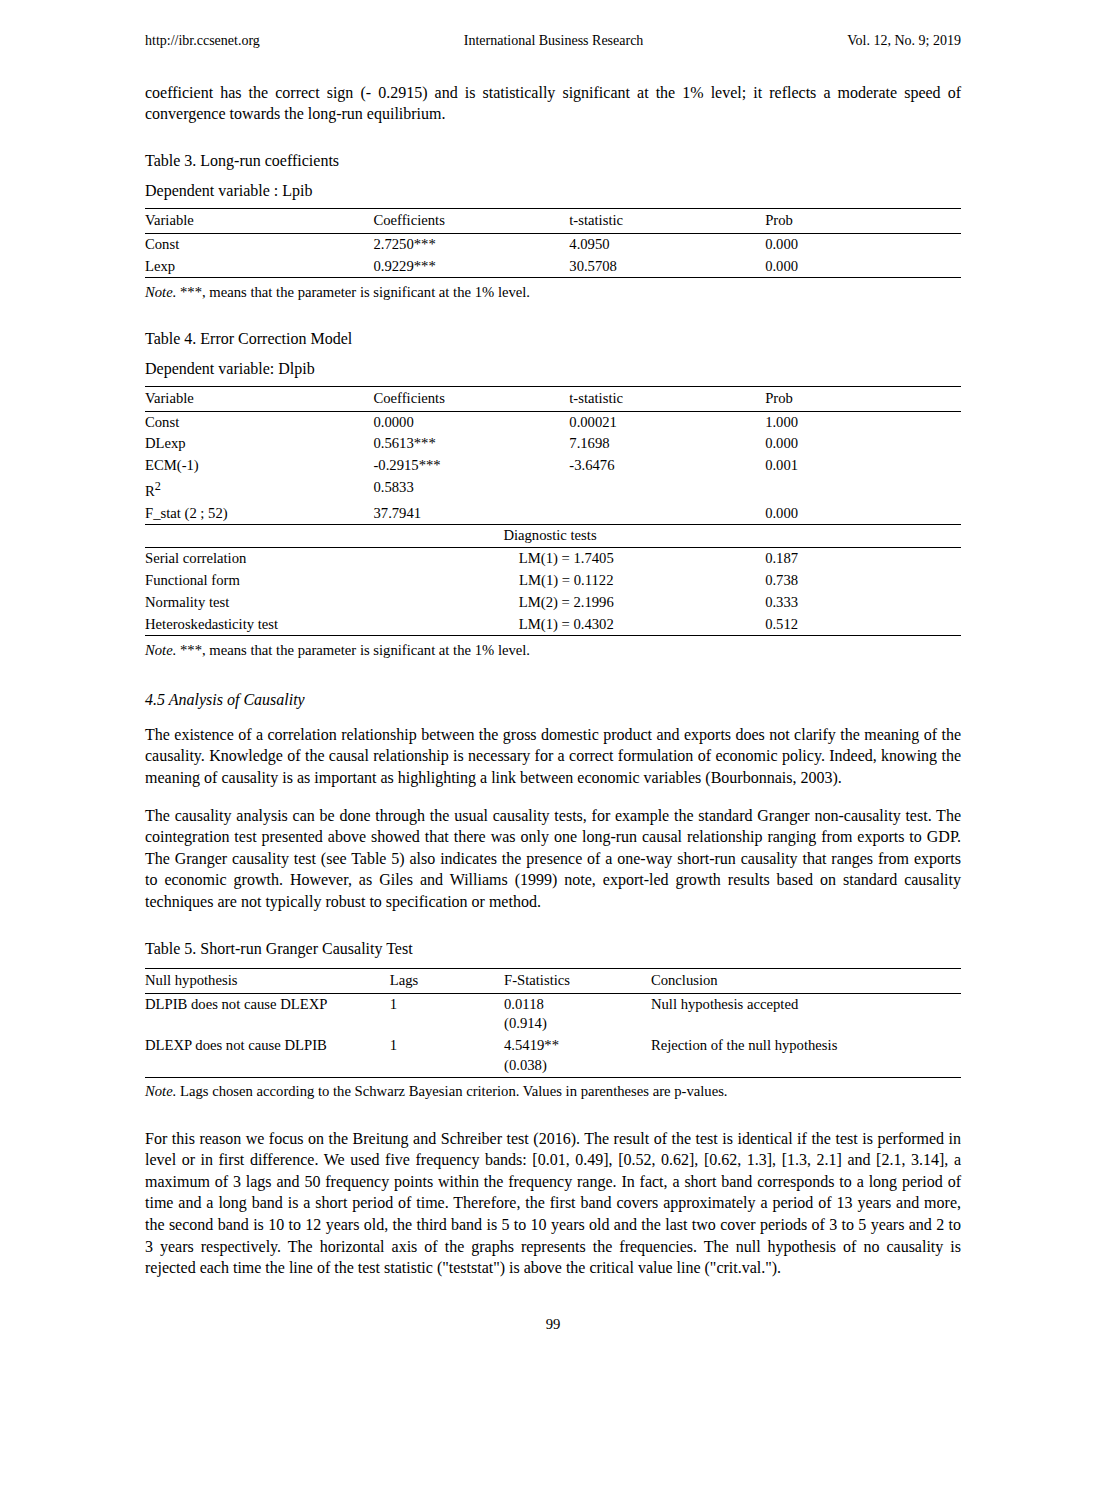http://ibr.ccsenet.org
International Business Research
Vol. 12, No. 9; 2019
coefficient has the correct sign (- 0.2915) and is statistically significant at the 1% level; it reflects a moderate speed of convergence towards the long-run equilibrium.
Table 3. Long-run coefficients
Dependent variable : Lpib
| Variable | Coefficients | t-statistic | Prob |
| --- | --- | --- | --- |
| Const | 2.7250*** | 4.0950 | 0.000 |
| Lexp | 0.9229*** | 30.5708 | 0.000 |
Note. ***, means that the parameter is significant at the 1% level.
Table 4. Error Correction Model
Dependent variable: Dlpib
| Variable | Coefficients | t-statistic | Prob |
| --- | --- | --- | --- |
| Const | 0.0000 | 0.00021 | 1.000 |
| DLexp | 0.5613*** | 7.1698 | 0.000 |
| ECM(-1) | -0.2915*** | -3.6476 | 0.001 |
| R 2 | 0.5833 | | |
| F_stat (2 ; 52) | 37.7941 | | 0.000 |
| Diagnostic tests |
| Serial correlation | LM(1) = 1.7405 | 0.187 |
| Functional form | LM(1) = 0.1122 | 0.738 |
| Normality test | LM(2) = 2.1996 | 0.333 |
| Heteroskedasticity test | LM(1) = 0.4302 | 0.512 |
Note. ***, means that the parameter is significant at the 1% level.
4.5 Analysis of Causality
The existence of a correlation relationship between the gross domestic product and exports does not clarify the meaning of the causality. Knowledge of the causal relationship is necessary for a correct formulation of economic policy. Indeed, knowing the meaning of causality is as important as highlighting a link between economic variables (Bourbonnais, 2003).
The causality analysis can be done through the usual causality tests, for example the standard Granger non-causality test. The cointegration test presented above showed that there was only one long-run causal relationship ranging from exports to GDP. The Granger causality test (see Table 5) also indicates the presence of a one-way short-run causality that ranges from exports to economic growth. However, as Giles and Williams (1999) note, export-led growth results based on standard causality techniques are not typically robust to specification or method.
Table 5. Short-run Granger Causality Test
| Null hypothesis | Lags | F-Statistics | Conclusion |
| --- | --- | --- | --- |
| DLPIB does not cause DLEXP | 1 | 0.0118 (0.914) | Null hypothesis accepted |
| DLEXP does not cause DLPIB | 1 | 4.5419** (0.038) | Rejection of the null hypothesis |
Note. Lags chosen according to the Schwarz Bayesian criterion. Values in parentheses are p-values.
For this reason we focus on the Breitung and Schreiber test (2016). The result of the test is identical if the test is performed in level or in first difference. We used five frequency bands: [0.01, 0.49], [0.52, 0.62], [0.62, 1.3], [1.3, 2.1] and [2.1, 3.14], a maximum of 3 lags and 50 frequency points within the frequency range. In fact, a short band corresponds to a long period of time and a long band is a short period of time. Therefore, the first band covers approximately a period of 13 years and more, the second band is 10 to 12 years old, the third band is 5 to 10 years old and the last two cover periods of 3 to 5 years and 2 to 3 years respectively. The horizontal axis of the graphs represents the frequencies. The null hypothesis of no causality is rejected each time the line of the test statistic ("teststat") is above the critical value line ("crit.val.").
99